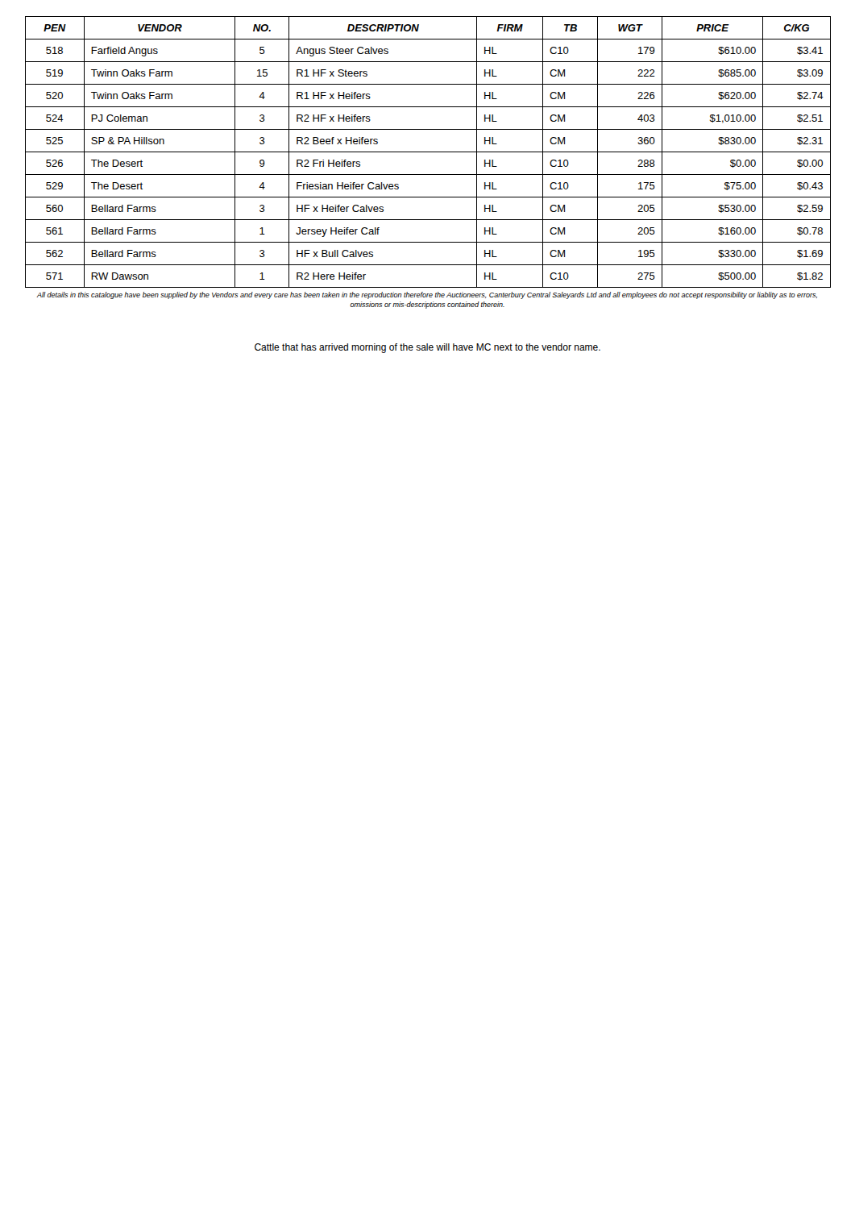| PEN | VENDOR | NO. | DESCRIPTION | FIRM | TB | WGT | PRICE | C/KG |
| --- | --- | --- | --- | --- | --- | --- | --- | --- |
| 518 | Farfield Angus | 5 | Angus Steer Calves | HL | C10 | 179 | $610.00 | $3.41 |
| 519 | Twinn Oaks Farm | 15 | R1 HF x Steers | HL | CM | 222 | $685.00 | $3.09 |
| 520 | Twinn Oaks Farm | 4 | R1 HF x Heifers | HL | CM | 226 | $620.00 | $2.74 |
| 524 | PJ Coleman | 3 | R2 HF x Heifers | HL | CM | 403 | $1,010.00 | $2.51 |
| 525 | SP & PA Hillson | 3 | R2 Beef x Heifers | HL | CM | 360 | $830.00 | $2.31 |
| 526 | The Desert | 9 | R2 Fri Heifers | HL | C10 | 288 | $0.00 | $0.00 |
| 529 | The Desert | 4 | Friesian Heifer Calves | HL | C10 | 175 | $75.00 | $0.43 |
| 560 | Bellard Farms | 3 | HF x Heifer Calves | HL | CM | 205 | $530.00 | $2.59 |
| 561 | Bellard Farms | 1 | Jersey Heifer Calf | HL | CM | 205 | $160.00 | $0.78 |
| 562 | Bellard Farms | 3 | HF x Bull Calves | HL | CM | 195 | $330.00 | $1.69 |
| 571 | RW Dawson | 1 | R2 Here Heifer | HL | C10 | 275 | $500.00 | $1.82 |
| All details in this catalogue have been supplied by the Vendors and every care has been taken in the reproduction therefore the Auctioneers, Canterbury Central Saleyards Ltd and all employees do not accept responsibility or liablity as to errors, omissions or mis-descriptions contained therein. |
| Cattle that has arrived morning of the sale will have MC next to the vendor name. |